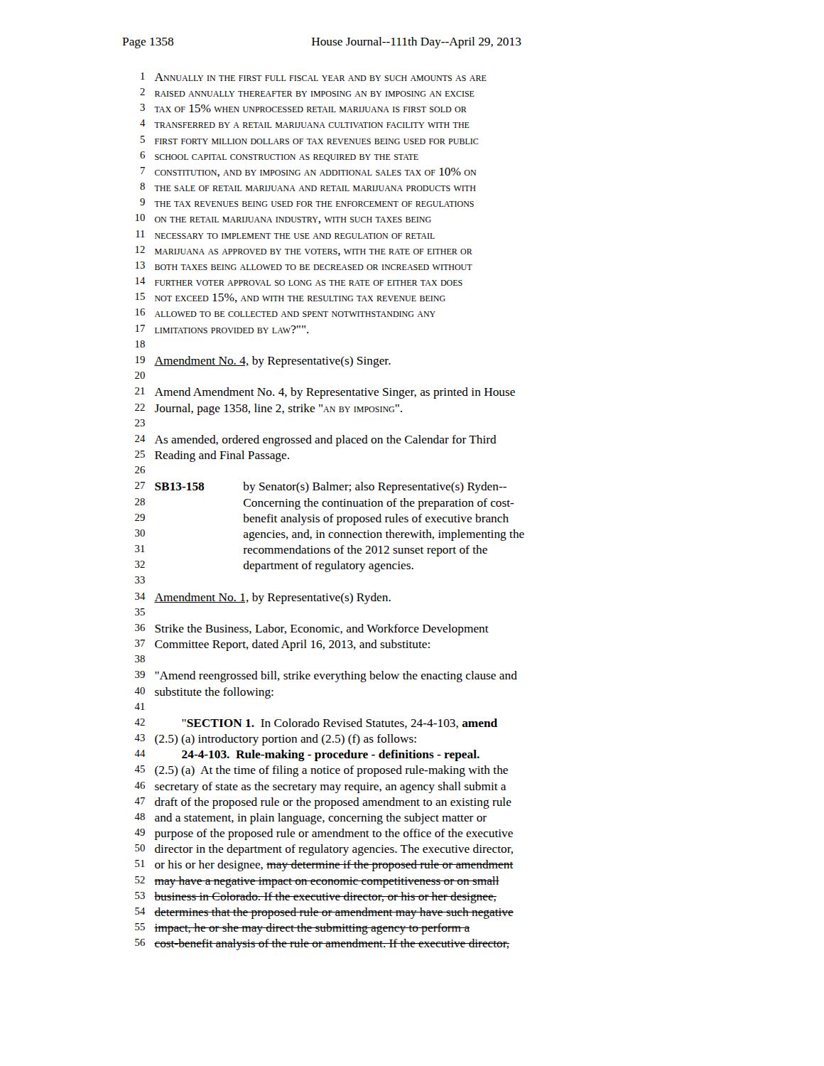Page 1358 House Journal--111th Day--April 29, 2013
Annually in the first full fiscal year and by such amounts as are
raised annually thereafter by imposing an by imposing an excise
tax of 15% when unprocessed retail marijuana is first sold or
transferred by a retail marijuana cultivation facility with the
first forty million dollars of tax revenues being used for public
school capital construction as required by the state
constitution, and by imposing an additional sales tax of 10% on
the sale of retail marijuana and retail marijuana products with
the tax revenues being used for the enforcement of regulations
on the retail marijuana industry, with such taxes being
necessary to implement the use and regulation of retail
marijuana as approved by the voters, with the rate of either or
both taxes being allowed to be decreased or increased without
further voter approval so long as the rate of either tax does
not exceed 15%, and with the resulting tax revenue being
allowed to be collected and spent notwithstanding any
limitations provided by law?"".
Amendment No. 4, by Representative(s) Singer.
Amend Amendment No. 4, by Representative Singer, as printed in House
Journal, page 1358, line 2, strike "an by imposing".
As amended, ordered engrossed and placed on the Calendar for Third
Reading and Final Passage.
SB13-158 by Senator(s) Balmer; also Representative(s) Ryden--
Concerning the continuation of the preparation of cost-
benefit analysis of proposed rules of executive branch
agencies, and, in connection therewith, implementing the
recommendations of the 2012 sunset report of the
department of regulatory agencies.
Amendment No. 1, by Representative(s) Ryden.
Strike the Business, Labor, Economic, and Workforce Development
Committee Report, dated April 16, 2013, and substitute:
"Amend reengrossed bill, strike everything below the enacting clause and
substitute the following:
"SECTION 1. In Colorado Revised Statutes, 24-4-103, amend
(2.5) (a) introductory portion and (2.5) (f) as follows:
24-4-103. Rule-making - procedure - definitions - repeal.
(2.5) (a) At the time of filing a notice of proposed rule-making with the
secretary of state as the secretary may require, an agency shall submit a
draft of the proposed rule or the proposed amendment to an existing rule
and a statement, in plain language, concerning the subject matter or
purpose of the proposed rule or amendment to the office of the executive
director in the department of regulatory agencies. The executive director,
or his or her designee, may determine if the proposed rule or amendment
may have a negative impact on economic competitiveness or on small
business in Colorado. If the executive director, or his or her designee,
determines that the proposed rule or amendment may have such negative
impact, he or she may direct the submitting agency to perform a
cost-benefit analysis of the rule or amendment. If the executive director,